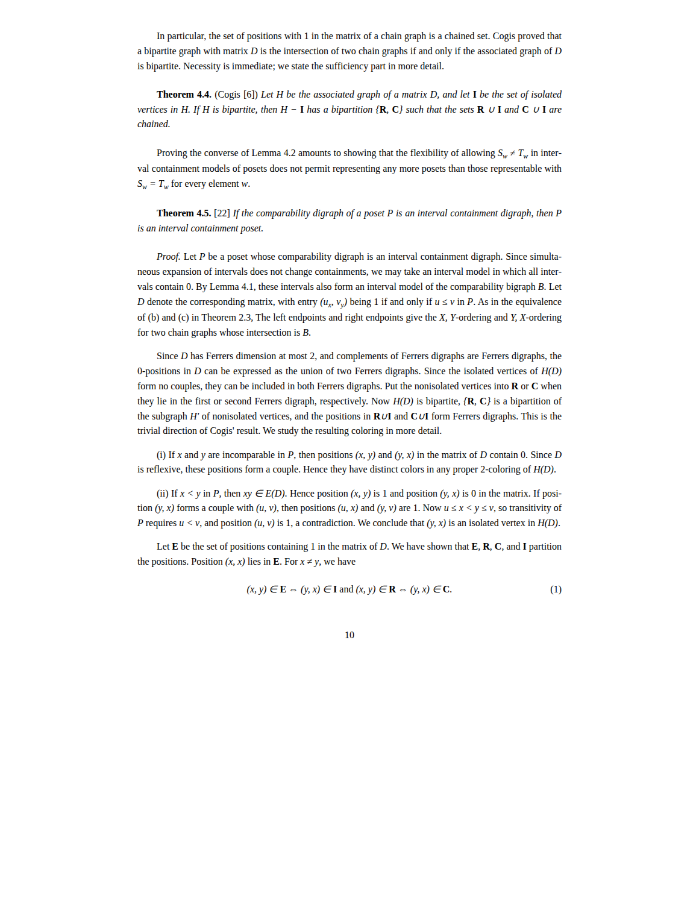In particular, the set of positions with 1 in the matrix of a chain graph is a chained set. Cogis proved that a bipartite graph with matrix D is the intersection of two chain graphs if and only if the associated graph of D is bipartite. Necessity is immediate; we state the sufficiency part in more detail.
Theorem 4.4. (Cogis [6]) Let H be the associated graph of a matrix D, and let I be the set of isolated vertices in H. If H is bipartite, then H − I has a bipartition {R, C} such that the sets R ∪ I and C ∪ I are chained.
Proving the converse of Lemma 4.2 amounts to showing that the flexibility of allowing Sw ≠ Tw in interval containment models of posets does not permit representing any more posets than those representable with Sw = Tw for every element w.
Theorem 4.5. [22] If the comparability digraph of a poset P is an interval containment digraph, then P is an interval containment poset.
Proof. Let P be a poset whose comparability digraph is an interval containment digraph. Since simultaneous expansion of intervals does not change containments, we may take an interval model in which all intervals contain 0. By Lemma 4.1, these intervals also form an interval model of the comparability bigraph B. Let D denote the corresponding matrix, with entry (ux, vy) being 1 if and only if u ≤ v in P. As in the equivalence of (b) and (c) in Theorem 2.3, The left endpoints and right endpoints give the X, Y-ordering and Y, X-ordering for two chain graphs whose intersection is B.
Since D has Ferrers dimension at most 2, and complements of Ferrers digraphs are Ferrers digraphs, the 0-positions in D can be expressed as the union of two Ferrers digraphs. Since the isolated vertices of H(D) form no couples, they can be included in both Ferrers digraphs. Put the nonisolated vertices into R or C when they lie in the first or second Ferrers digraph, respectively. Now H(D) is bipartite, {R, C} is a bipartition of the subgraph H′ of nonisolated vertices, and the positions in R∪I and C∪I form Ferrers digraphs. This is the trivial direction of Cogis' result. We study the resulting coloring in more detail.
(i) If x and y are incomparable in P, then positions (x, y) and (y, x) in the matrix of D contain 0. Since D is reflexive, these positions form a couple. Hence they have distinct colors in any proper 2-coloring of H(D).
(ii) If x < y in P, then xy ∈ E(D). Hence position (x, y) is 1 and position (y, x) is 0 in the matrix. If position (y, x) forms a couple with (u, v), then positions (u, x) and (y, v) are 1. Now u ≤ x < y ≤ v, so transitivity of P requires u < v, and position (u, v) is 1, a contradiction. We conclude that (y, x) is an isolated vertex in H(D).
Let E be the set of positions containing 1 in the matrix of D. We have shown that E, R, C, and I partition the positions. Position (x, x) lies in E. For x ≠ y, we have
(x, y) ∈ E ⇔ (y, x) ∈ I and (x, y) ∈ R ⇔ (y, x) ∈ C. (1)
10